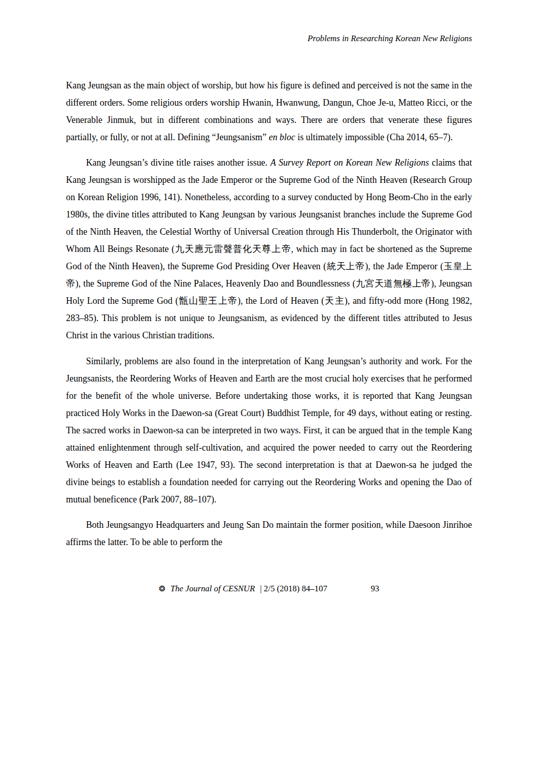Problems in Researching Korean New Religions
Kang Jeungsan as the main object of worship, but how his figure is defined and perceived is not the same in the different orders. Some religious orders worship Hwanin, Hwanwung, Dangun, Choe Je-u, Matteo Ricci, or the Venerable Jinmuk, but in different combinations and ways. There are orders that venerate these figures partially, or fully, or not at all. Defining “Jeungsanism” en bloc is ultimately impossible (Cha 2014, 65–7).
Kang Jeungsan’s divine title raises another issue. A Survey Report on Korean New Religions claims that Kang Jeungsan is worshipped as the Jade Emperor or the Supreme God of the Ninth Heaven (Research Group on Korean Religion 1996, 141). Nonetheless, according to a survey conducted by Hong Beom-Cho in the early 1980s, the divine titles attributed to Kang Jeungsan by various Jeungsanist branches include the Supreme God of the Ninth Heaven, the Celestial Worthy of Universal Creation through His Thunderbolt, the Originator with Whom All Beings Resonate (九天應元雷聲普化天尊上帝, which may in fact be shortened as the Supreme God of the Ninth Heaven), the Supreme God Presiding Over Heaven (統天上帝), the Jade Emperor (玉皇上帝), the Supreme God of the Nine Palaces, Heavenly Dao and Boundlessness (九宮天道無極上帝), Jeungsan Holy Lord the Supreme God (甑山聖王上帝), the Lord of Heaven (天主), and fifty-odd more (Hong 1982, 283–85). This problem is not unique to Jeungsanism, as evidenced by the different titles attributed to Jesus Christ in the various Christian traditions.
Similarly, problems are also found in the interpretation of Kang Jeungsan’s authority and work. For the Jeungsanists, the Reordering Works of Heaven and Earth are the most crucial holy exercises that he performed for the benefit of the whole universe. Before undertaking those works, it is reported that Kang Jeungsan practiced Holy Works in the Daewon-sa (Great Court) Buddhist Temple, for 49 days, without eating or resting. The sacred works in Daewon-sa can be interpreted in two ways. First, it can be argued that in the temple Kang attained enlightenment through self-cultivation, and acquired the power needed to carry out the Reordering Works of Heaven and Earth (Lee 1947, 93). The second interpretation is that at Daewon-sa he judged the divine beings to establish a foundation needed for carrying out the Reordering Works and opening the Dao of mutual beneficence (Park 2007, 88–107).
Both Jeungsangyo Headquarters and Jeung San Do maintain the former position, while Daesoon Jinrihoe affirms the latter. To be able to perform the
❂ The Journal of CESNUR | 2/5 (2018) 84–107 93